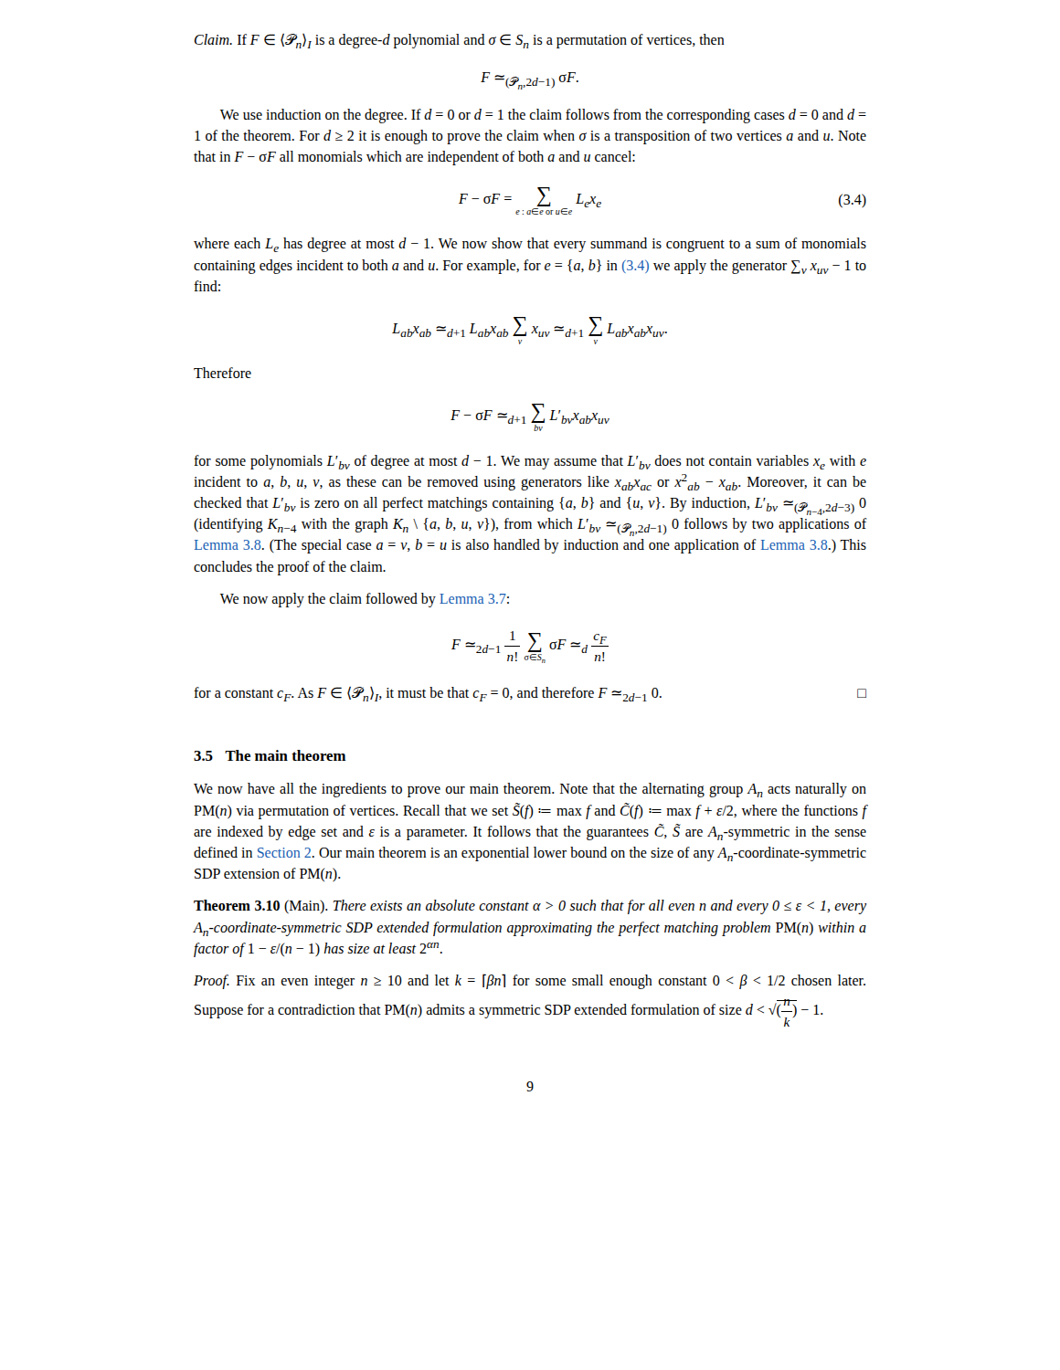Claim. If F ∈ ⟨𝒫n⟩I is a degree-d polynomial and σ ∈ Sn is a permutation of vertices, then
F ≃(𝒫n,2d−1) σF.
We use induction on the degree. If d = 0 or d = 1 the claim follows from the corresponding cases d = 0 and d = 1 of the theorem. For d ≥ 2 it is enough to prove the claim when σ is a transposition of two vertices a and u. Note that in F − σF all monomials which are independent of both a and u cancel:
F − σF = ∑e : a∈e or u∈e Lexe (3.4)
where each Le has degree at most d − 1. We now show that every summand is congruent to a sum of monomials containing edges incident to both a and u. For example, for e = {a, b} in (3.4) we apply the generator ∑v xuv − 1 to find:
Labxab ≃d+1 Labxab ∑v xuv ≃d+1 ∑v Labxabxuv.
Therefore
F − σF ≃d+1 ∑bv L′bvxabxuv
for some polynomials L′bv of degree at most d − 1. We may assume that L′bv does not contain variables xe with e incident to a, b, u, v, as these can be removed using generators like xabxac or x2ab − xab. Moreover, it can be checked that L′bv is zero on all perfect matchings containing {a, b} and {u, v}. By induction, L′bv ≃(𝒫n−4,2d−3) 0 (identifying Kn−4 with the graph Kn \ {a, b, u, v}), from which L′bv ≃(𝒫n,2d−1) 0 follows by two applications of Lemma 3.8. (The special case a = v, b = u is also handled by induction and one application of Lemma 3.8.) This concludes the proof of the claim.
We now apply the claim followed by Lemma 3.7:
F ≃2d−1 1 n! ∑σ∈Sn σF ≃d cF n!
for a constant cF. As F ∈ ⟨𝒫n⟩I, it must be that cF = 0, and therefore F ≃2d−1 0. □
3.5 The main theorem
We now have all the ingredients to prove our main theorem. Note that the alternating group An acts naturally on PM(n) via permutation of vertices. Recall that we set S̃(f) ≔ max f and C̃(f) ≔ max f + ε/2, where the functions f are indexed by edge set and ε is a parameter. It follows that the guarantees C̃, S̃ are An-symmetric in the sense defined in Section 2. Our main theorem is an exponential lower bound on the size of any An-coordinate-symmetric SDP extension of PM(n).
Theorem 3.10 (Main). There exists an absolute constant α > 0 such that for all even n and every 0 ≤ ε < 1, every An-coordinate-symmetric SDP extended formulation approximating the perfect matching problem PM(n) within a factor of 1 − ε/(n − 1) has size at least 2αn.
Proof. Fix an even integer n ≥ 10 and let k = ⌈βn⌉ for some small enough constant 0 < β < 1/2 chosen later. Suppose for a contradiction that PM(n) admits a symmetric SDP extended formulation of size d < √(nk) − 1.
9